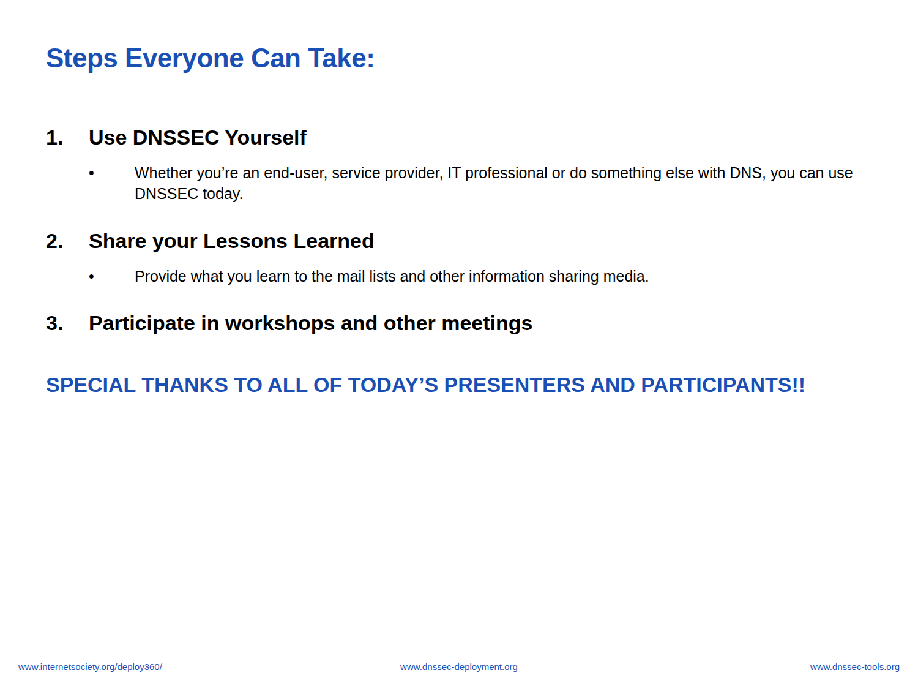Steps Everyone Can Take:
Use DNSSEC Yourself
Whether you’re an end-user, service provider, IT professional or do something else with DNS, you can use DNSSEC today.
Share your Lessons Learned
Provide what you learn to the mail lists and other information sharing media.
Participate in workshops and other meetings
SPECIAL THANKS TO ALL OF TODAY’S PRESENTERS AND PARTICIPANTS!!
www.internetsociety.org/deploy360/ www.dnssec-deployment.org www.dnssec-tools.org